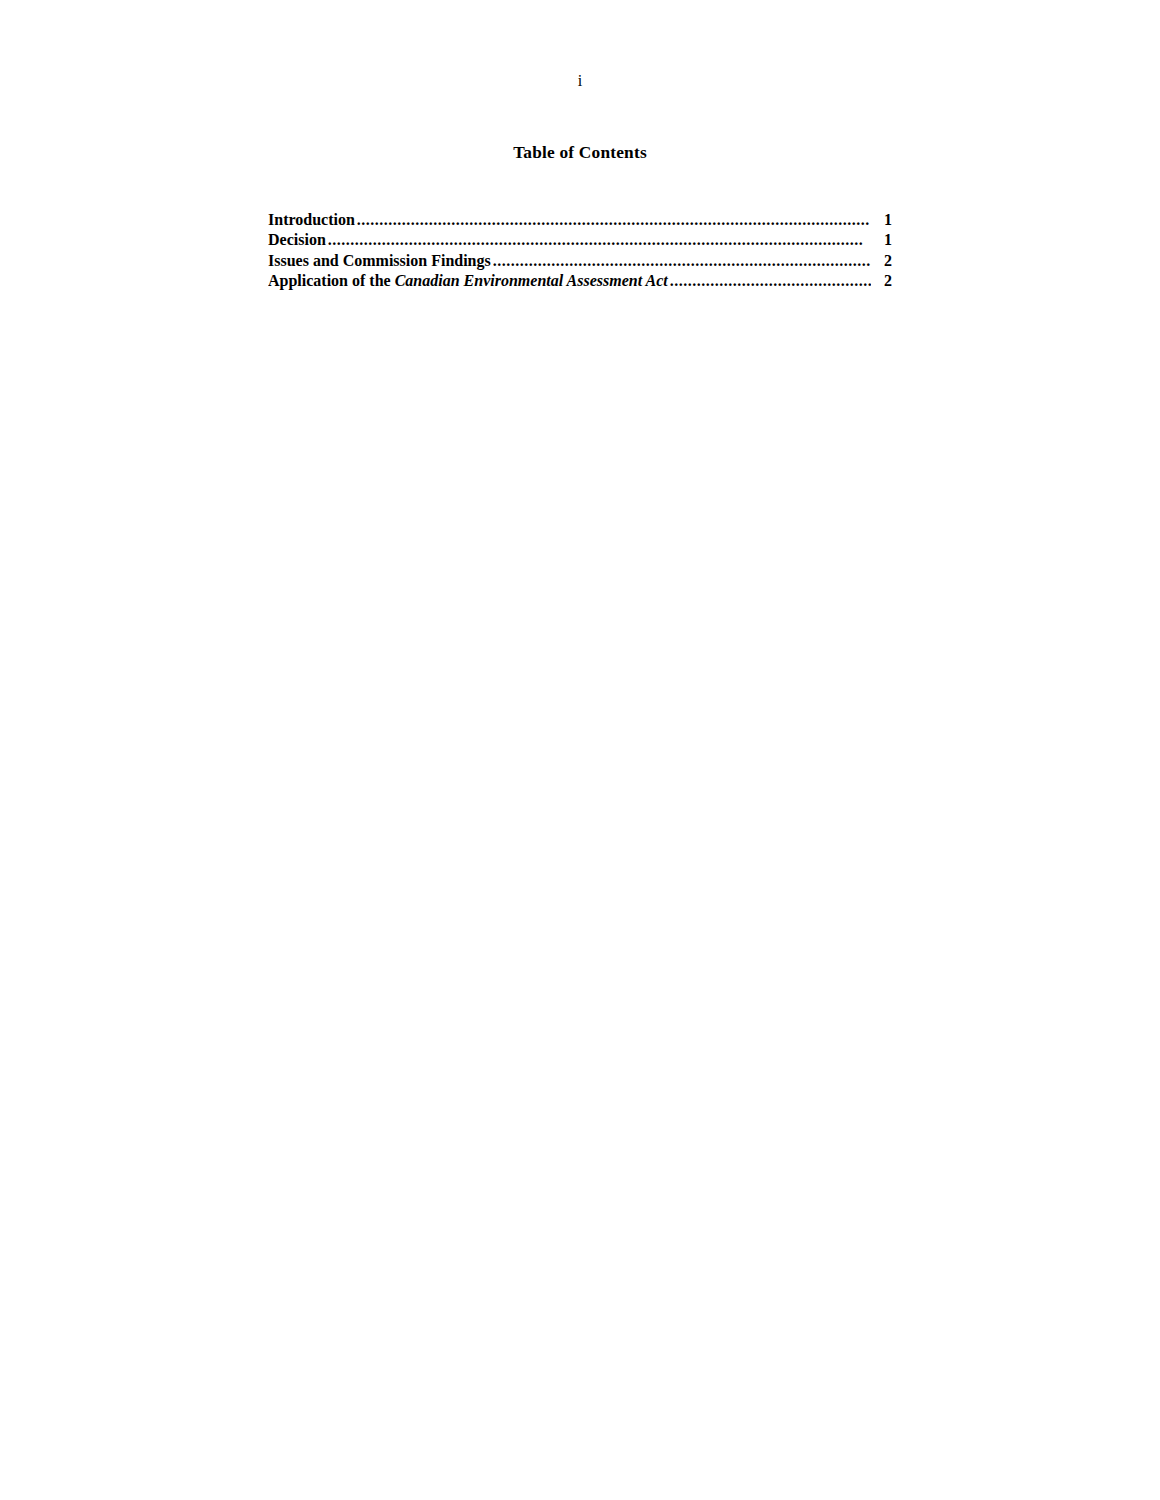i
Table of Contents
Introduction .................................................................................................................. 1
Decision ....................................................................................................................... 1
Issues and Commission Findings ........................................................................................... 2
Application of the Canadian Environmental Assessment Act ................................................... 2